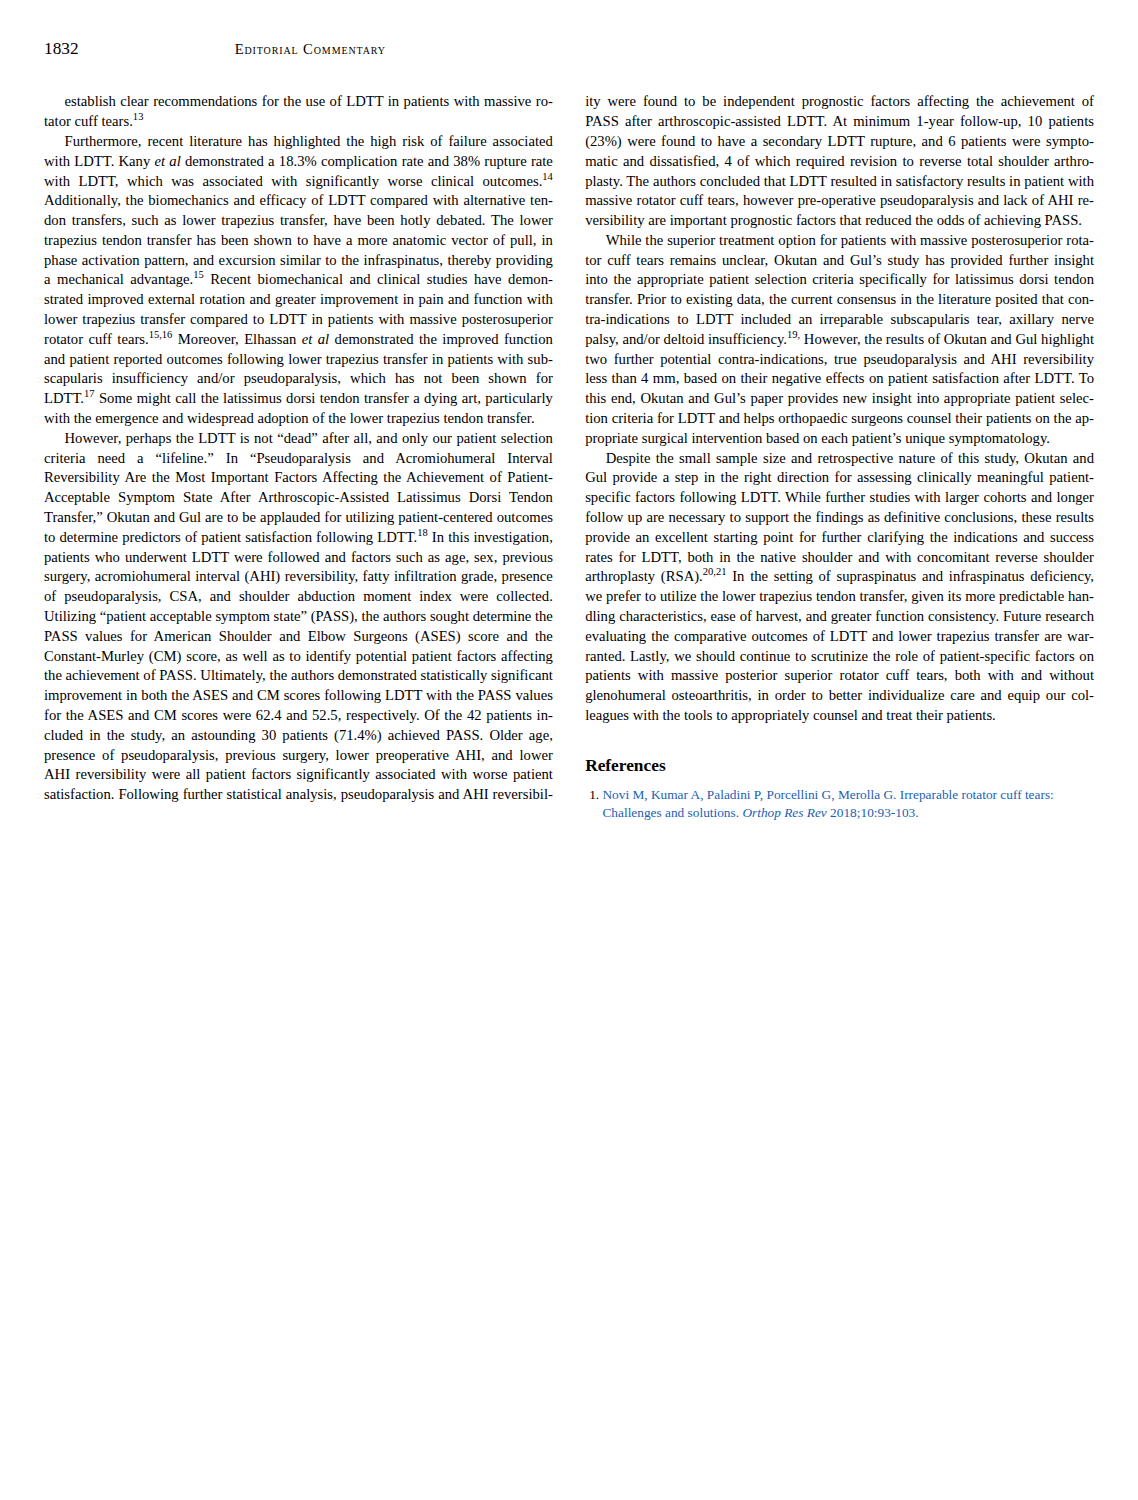1832 Editorial Commentary
establish clear recommendations for the use of LDTT in patients with massive rotator cuff tears.13
Furthermore, recent literature has highlighted the high risk of failure associated with LDTT. Kany et al demonstrated a 18.3% complication rate and 38% rupture rate with LDTT, which was associated with significantly worse clinical outcomes.14 Additionally, the biomechanics and efficacy of LDTT compared with alternative tendon transfers, such as lower trapezius transfer, have been hotly debated. The lower trapezius tendon transfer has been shown to have a more anatomic vector of pull, in phase activation pattern, and excursion similar to the infraspinatus, thereby providing a mechanical advantage.15 Recent biomechanical and clinical studies have demonstrated improved external rotation and greater improvement in pain and function with lower trapezius transfer compared to LDTT in patients with massive posterosuperior rotator cuff tears.15,16 Moreover, Elhassan et al demonstrated the improved function and patient reported outcomes following lower trapezius transfer in patients with subscapularis insufficiency and/or pseudoparalysis, which has not been shown for LDTT.17 Some might call the latissimus dorsi tendon transfer a dying art, particularly with the emergence and widespread adoption of the lower trapezius tendon transfer.
However, perhaps the LDTT is not “dead” after all, and only our patient selection criteria need a “lifeline.” In “Pseudoparalysis and Acromiohumeral Interval Reversibility Are the Most Important Factors Affecting the Achievement of Patient-Acceptable Symptom State After Arthroscopic-Assisted Latissimus Dorsi Tendon Transfer,” Okutan and Gul are to be applauded for utilizing patient-centered outcomes to determine predictors of patient satisfaction following LDTT.18 In this investigation, patients who underwent LDTT were followed and factors such as age, sex, previous surgery, acromiohumeral interval (AHI) reversibility, fatty infiltration grade, presence of pseudoparalysis, CSA, and shoulder abduction moment index were collected. Utilizing “patient acceptable symptom state” (PASS), the authors sought determine the PASS values for American Shoulder and Elbow Surgeons (ASES) score and the Constant-Murley (CM) score, as well as to identify potential patient factors affecting the achievement of PASS. Ultimately, the authors demonstrated statistically significant improvement in both the ASES and CM scores following LDTT with the PASS values for the ASES and CM scores were 62.4 and 52.5, respectively. Of the 42 patients included in the study, an astounding 30 patients (71.4%) achieved PASS. Older age, presence of pseudoparalysis, previous surgery, lower preoperative AHI, and lower AHI reversibility were all patient factors significantly associated with worse patient satisfaction. Following further statistical analysis, pseudoparalysis and AHI reversibility were found to be independent prognostic factors affecting the achievement of PASS after arthroscopic-assisted LDTT. At minimum 1-year follow-up, 10 patients (23%) were found to have a secondary LDTT rupture, and 6 patients were symptomatic and dissatisfied, 4 of which required revision to reverse total shoulder arthroplasty. The authors concluded that LDTT resulted in satisfactory results in patient with massive rotator cuff tears, however pre-operative pseudoparalysis and lack of AHI reversibility are important prognostic factors that reduced the odds of achieving PASS.
While the superior treatment option for patients with massive posterosuperior rotator cuff tears remains unclear, Okutan and Gul’s study has provided further insight into the appropriate patient selection criteria specifically for latissimus dorsi tendon transfer. Prior to existing data, the current consensus in the literature posited that contra-indications to LDTT included an irreparable subscapularis tear, axillary nerve palsy, and/or deltoid insufficiency.19, However, the results of Okutan and Gul highlight two further potential contra-indications, true pseudoparalysis and AHI reversibility less than 4 mm, based on their negative effects on patient satisfaction after LDTT. To this end, Okutan and Gul’s paper provides new insight into appropriate patient selection criteria for LDTT and helps orthopaedic surgeons counsel their patients on the appropriate surgical intervention based on each patient’s unique symptomatology.
Despite the small sample size and retrospective nature of this study, Okutan and Gul provide a step in the right direction for assessing clinically meaningful patient-specific factors following LDTT. While further studies with larger cohorts and longer follow up are necessary to support the findings as definitive conclusions, these results provide an excellent starting point for further clarifying the indications and success rates for LDTT, both in the native shoulder and with concomitant reverse shoulder arthroplasty (RSA).20,21 In the setting of supraspinatus and infraspinatus deficiency, we prefer to utilize the lower trapezius tendon transfer, given its more predictable handling characteristics, ease of harvest, and greater function consistency. Future research evaluating the comparative outcomes of LDTT and lower trapezius transfer are warranted. Lastly, we should continue to scrutinize the role of patient-specific factors on patients with massive posterior superior rotator cuff tears, both with and without glenohumeral osteoarthritis, in order to better individualize care and equip our colleagues with the tools to appropriately counsel and treat their patients.
References
Novi M, Kumar A, Paladini P, Porcellini G, Merolla G. Irreparable rotator cuff tears: Challenges and solutions. Orthop Res Rev 2018;10:93-103.